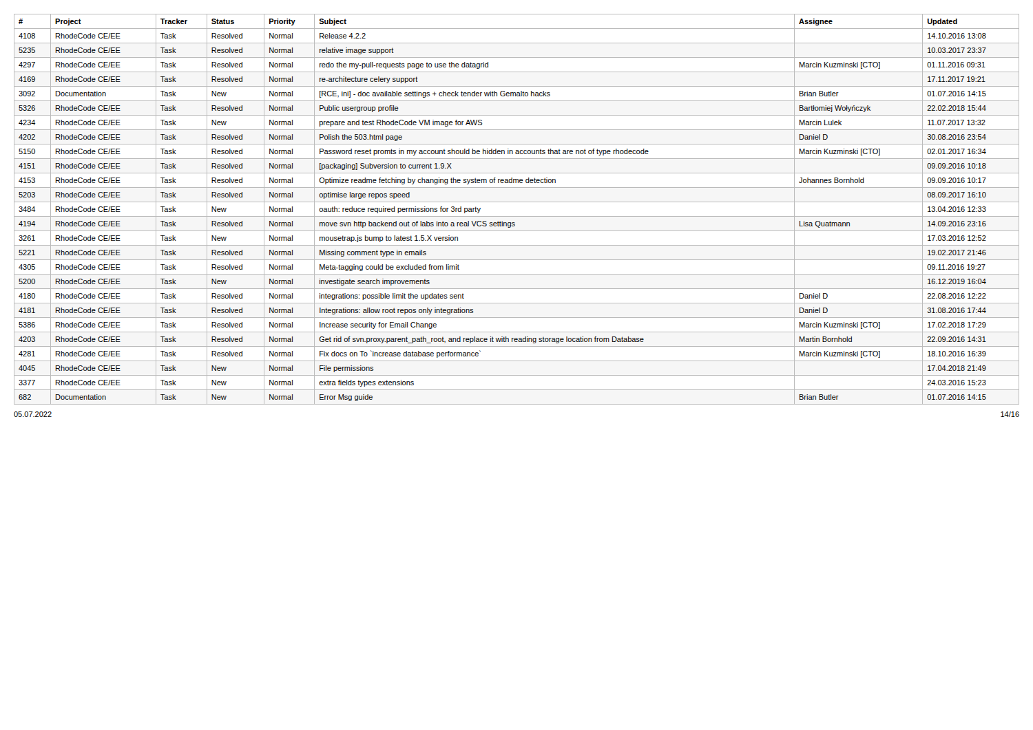| # | Project | Tracker | Status | Priority | Subject | Assignee | Updated |
| --- | --- | --- | --- | --- | --- | --- | --- |
| 4108 | RhodeCode CE/EE | Task | Resolved | Normal | Release 4.2.2 | | 14.10.2016 13:08 |
| 5235 | RhodeCode CE/EE | Task | Resolved | Normal | relative image support | | 10.03.2017 23:37 |
| 4297 | RhodeCode CE/EE | Task | Resolved | Normal | redo the my-pull-requests page to use the datagrid | Marcin Kuzminski [CTO] | 01.11.2016 09:31 |
| 4169 | RhodeCode CE/EE | Task | Resolved | Normal | re-architecture celery support | | 17.11.2017 19:21 |
| 3092 | Documentation | Task | New | Normal | [RCE, ini] - doc available settings + check tender with Gemalto hacks | Brian Butler | 01.07.2016 14:15 |
| 5326 | RhodeCode CE/EE | Task | Resolved | Normal | Public usergroup profile | Bartłomiej Wołyńczyk | 22.02.2018 15:44 |
| 4234 | RhodeCode CE/EE | Task | New | Normal | prepare and test RhodeCode VM image for AWS | Marcin Lulek | 11.07.2017 13:32 |
| 4202 | RhodeCode CE/EE | Task | Resolved | Normal | Polish the 503.html page | Daniel D | 30.08.2016 23:54 |
| 5150 | RhodeCode CE/EE | Task | Resolved | Normal | Password reset promts in my account should be hidden in accounts that are not of type rhodecode | Marcin Kuzminski [CTO] | 02.01.2017 16:34 |
| 4151 | RhodeCode CE/EE | Task | Resolved | Normal | [packaging] Subversion to current 1.9.X | | 09.09.2016 10:18 |
| 4153 | RhodeCode CE/EE | Task | Resolved | Normal | Optimize readme fetching by changing the system of readme detection | Johannes Bornhold | 09.09.2016 10:17 |
| 5203 | RhodeCode CE/EE | Task | Resolved | Normal | optimise large repos speed | | 08.09.2017 16:10 |
| 3484 | RhodeCode CE/EE | Task | New | Normal | oauth: reduce required permissions for 3rd party | | 13.04.2016 12:33 |
| 4194 | RhodeCode CE/EE | Task | Resolved | Normal | move svn http backend out of labs into a real VCS settings | Lisa Quatmann | 14.09.2016 23:16 |
| 3261 | RhodeCode CE/EE | Task | New | Normal | mousetrap.js bump to latest 1.5.X version | | 17.03.2016 12:52 |
| 5221 | RhodeCode CE/EE | Task | Resolved | Normal | Missing comment type in emails | | 19.02.2017 21:46 |
| 4305 | RhodeCode CE/EE | Task | Resolved | Normal | Meta-tagging could be excluded from limit | | 09.11.2016 19:27 |
| 5200 | RhodeCode CE/EE | Task | New | Normal | investigate search improvements | | 16.12.2019 16:04 |
| 4180 | RhodeCode CE/EE | Task | Resolved | Normal | integrations: possible limit the updates sent | Daniel D | 22.08.2016 12:22 |
| 4181 | RhodeCode CE/EE | Task | Resolved | Normal | Integrations: allow root repos only integrations | Daniel D | 31.08.2016 17:44 |
| 5386 | RhodeCode CE/EE | Task | Resolved | Normal | Increase security for Email Change | Marcin Kuzminski [CTO] | 17.02.2018 17:29 |
| 4203 | RhodeCode CE/EE | Task | Resolved | Normal | Get rid of svn.proxy.parent_path_root, and replace it with reading storage location from Database | Martin Bornhold | 22.09.2016 14:31 |
| 4281 | RhodeCode CE/EE | Task | Resolved | Normal | Fix docs on To `increase database performance` | Marcin Kuzminski [CTO] | 18.10.2016 16:39 |
| 4045 | RhodeCode CE/EE | Task | New | Normal | File permissions | | 17.04.2018 21:49 |
| 3377 | RhodeCode CE/EE | Task | New | Normal | extra fields types extensions | | 24.03.2016 15:23 |
| 682 | Documentation | Task | New | Normal | Error Msg guide | Brian Butler | 01.07.2016 14:15 |
05.07.2022 14/16